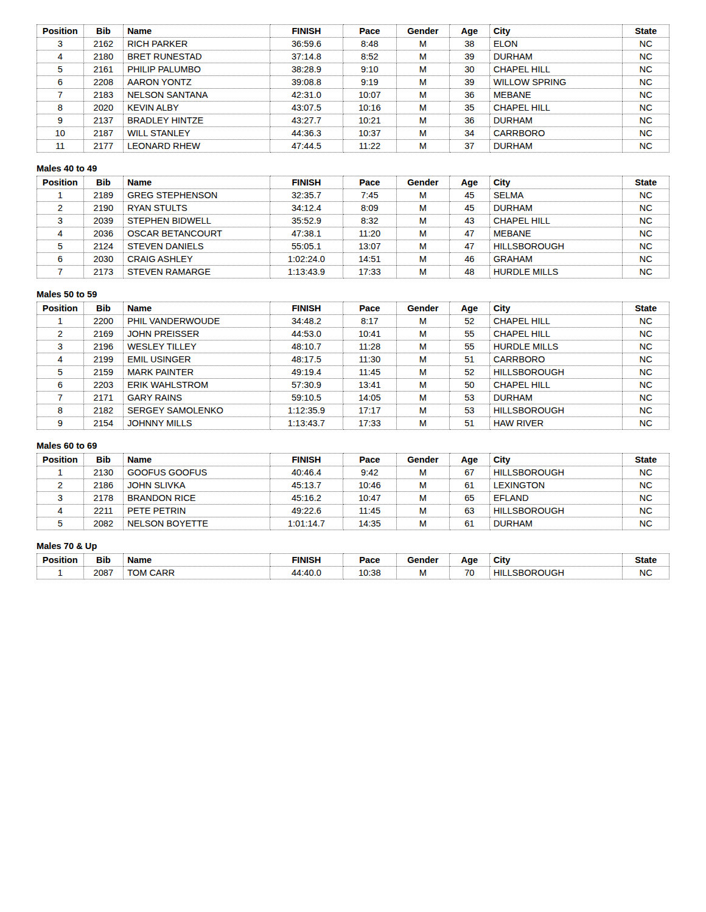| Position | Bib | Name | FINISH | Pace | Gender | Age | City | State |
| --- | --- | --- | --- | --- | --- | --- | --- | --- |
| 3 | 2162 | RICH PARKER | 36:59.6 | 8:48 | M | 38 | ELON | NC |
| 4 | 2180 | BRET RUNESTAD | 37:14.8 | 8:52 | M | 39 | DURHAM | NC |
| 5 | 2161 | PHILIP PALUMBO | 38:28.9 | 9:10 | M | 30 | CHAPEL HILL | NC |
| 6 | 2208 | AARON YONTZ | 39:08.8 | 9:19 | M | 39 | WILLOW SPRING | NC |
| 7 | 2183 | NELSON SANTANA | 42:31.0 | 10:07 | M | 36 | MEBANE | NC |
| 8 | 2020 | KEVIN ALBY | 43:07.5 | 10:16 | M | 35 | CHAPEL HILL | NC |
| 9 | 2137 | BRADLEY HINTZE | 43:27.7 | 10:21 | M | 36 | DURHAM | NC |
| 10 | 2187 | WILL STANLEY | 44:36.3 | 10:37 | M | 34 | CARRBORO | NC |
| 11 | 2177 | LEONARD RHEW | 47:44.5 | 11:22 | M | 37 | DURHAM | NC |
Males 40 to 49
| Position | Bib | Name | FINISH | Pace | Gender | Age | City | State |
| --- | --- | --- | --- | --- | --- | --- | --- | --- |
| 1 | 2189 | GREG STEPHENSON | 32:35.7 | 7:45 | M | 45 | SELMA | NC |
| 2 | 2190 | RYAN STULTS | 34:12.4 | 8:09 | M | 45 | DURHAM | NC |
| 3 | 2039 | STEPHEN BIDWELL | 35:52.9 | 8:32 | M | 43 | CHAPEL HILL | NC |
| 4 | 2036 | OSCAR BETANCOURT | 47:38.1 | 11:20 | M | 47 | MEBANE | NC |
| 5 | 2124 | STEVEN DANIELS | 55:05.1 | 13:07 | M | 47 | HILLSBOROUGH | NC |
| 6 | 2030 | CRAIG ASHLEY | 1:02:24.0 | 14:51 | M | 46 | GRAHAM | NC |
| 7 | 2173 | STEVEN RAMARGE | 1:13:43.9 | 17:33 | M | 48 | HURDLE MILLS | NC |
Males 50 to 59
| Position | Bib | Name | FINISH | Pace | Gender | Age | City | State |
| --- | --- | --- | --- | --- | --- | --- | --- | --- |
| 1 | 2200 | PHIL VANDERWOUDE | 34:48.2 | 8:17 | M | 52 | CHAPEL HILL | NC |
| 2 | 2169 | JOHN PREISSER | 44:53.0 | 10:41 | M | 55 | CHAPEL HILL | NC |
| 3 | 2196 | WESLEY TILLEY | 48:10.7 | 11:28 | M | 55 | HURDLE MILLS | NC |
| 4 | 2199 | EMIL USINGER | 48:17.5 | 11:30 | M | 51 | CARRBORO | NC |
| 5 | 2159 | MARK PAINTER | 49:19.4 | 11:45 | M | 52 | HILLSBOROUGH | NC |
| 6 | 2203 | ERIK WAHLSTROM | 57:30.9 | 13:41 | M | 50 | CHAPEL HILL | NC |
| 7 | 2171 | GARY RAINS | 59:10.5 | 14:05 | M | 53 | DURHAM | NC |
| 8 | 2182 | SERGEY SAMOLENKO | 1:12:35.9 | 17:17 | M | 53 | HILLSBOROUGH | NC |
| 9 | 2154 | JOHNNY MILLS | 1:13:43.7 | 17:33 | M | 51 | HAW RIVER | NC |
Males 60 to 69
| Position | Bib | Name | FINISH | Pace | Gender | Age | City | State |
| --- | --- | --- | --- | --- | --- | --- | --- | --- |
| 1 | 2130 | GOOFUS GOOFUS | 40:46.4 | 9:42 | M | 67 | HILLSBOROUGH | NC |
| 2 | 2186 | JOHN SLIVKA | 45:13.7 | 10:46 | M | 61 | LEXINGTON | NC |
| 3 | 2178 | BRANDON RICE | 45:16.2 | 10:47 | M | 65 | EFLAND | NC |
| 4 | 2211 | PETE PETRIN | 49:22.6 | 11:45 | M | 63 | HILLSBOROUGH | NC |
| 5 | 2082 | NELSON BOYETTE | 1:01:14.7 | 14:35 | M | 61 | DURHAM | NC |
Males 70 & Up
| Position | Bib | Name | FINISH | Pace | Gender | Age | City | State |
| --- | --- | --- | --- | --- | --- | --- | --- | --- |
| 1 | 2087 | TOM CARR | 44:40.0 | 10:38 | M | 70 | HILLSBOROUGH | NC |